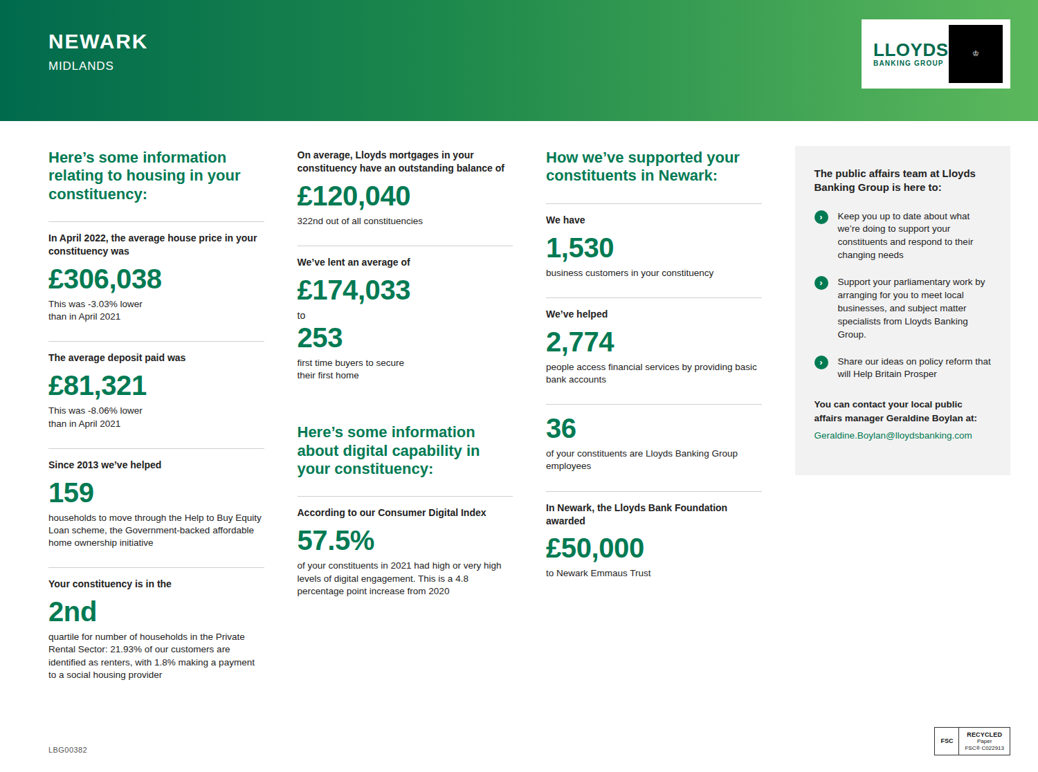Newark
Midlands
LLOYDS BANKING GROUP
♔
Here’s some information relating to housing in your constituency:
In April 2022, the average house price in your constituency was
£306,038
This was -3.03% lower
than in April 2021
The average deposit paid was
£81,321
This was -8.06% lower
than in April 2021
Since 2013 we’ve helped
159
households to move through the Help to Buy Equity Loan scheme, the Government-backed affordable home ownership initiative
Your constituency is in the
2nd
quartile for number of households in the Private Rental Sector: 21.93% of our customers are identified as renters, with 1.8% making a payment to a social housing provider
On average, Lloyds mortgages in your constituency have an outstanding balance of
£120,040
322nd out of all constituencies
We’ve lent an average of
£174,033
to
253
first time buyers to secure
their first home
Here’s some information about digital capability in your constituency:
According to our Consumer Digital Index
57.5%
of your constituents in 2021 had high or very high levels of digital engagement. This is a 4.8 percentage point increase from 2020
How we’ve supported your constituents in Newark:
We have
1,530
business customers in your constituency
We’ve helped
2,774
people access financial services by providing basic bank accounts
36
of your constituents are Lloyds Banking Group employees
In Newark, the Lloyds Bank Foundation awarded
£50,000
to Newark Emmaus Trust
The public affairs team at Lloyds Banking Group is here to:
Keep you up to date about what we’re doing to support your constituents and respond to their changing needs
Support your parliamentary work by arranging for you to meet local businesses, and subject matter specialists from Lloyds Banking Group.
Share our ideas on policy reform that will Help Britain Prosper
You can contact your local public affairs manager Geraldine Boylan at: Geraldine.Boylan@lloydsbanking.com
LBG00382
FSC
RECYCLED
Paper
FSC® C022913